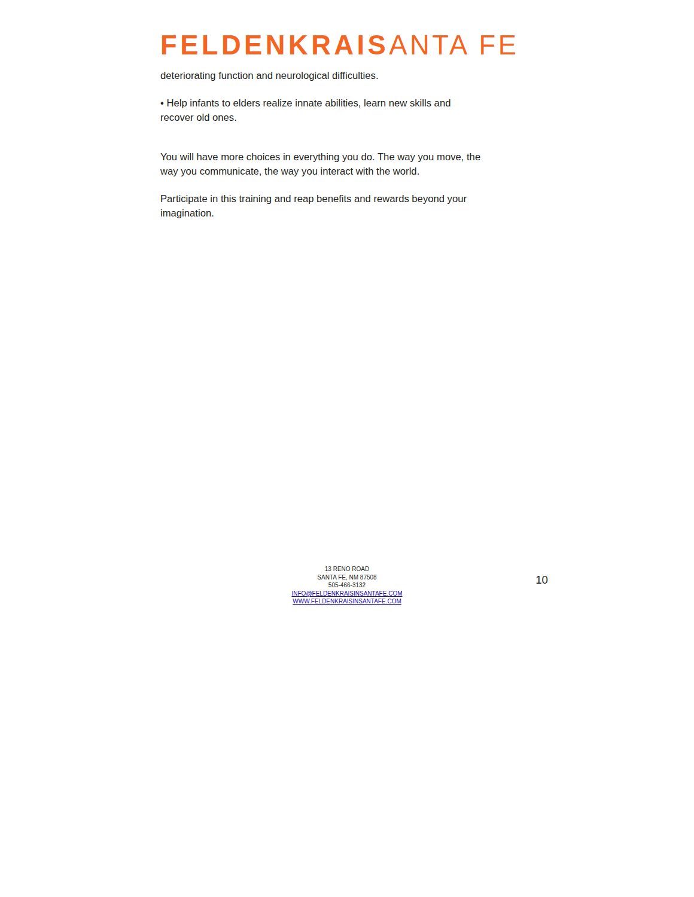FELDENKRAIS ANTA FE
deteriorating function and neurological difficulties.
• Help infants to elders realize innate abilities, learn new skills and recover old ones.
You will have more choices in everything you do. The way you move, the way you communicate, the way you interact with the world.
Participate in this training and reap benefits and rewards beyond your imagination.
13 RENO ROAD
SANTA FE, NM 87508
505-466-3132
INFO@FELDENKRAISINSANTAFE.COM
WWW.FELDENKRAISINSANTAFE.COM
10